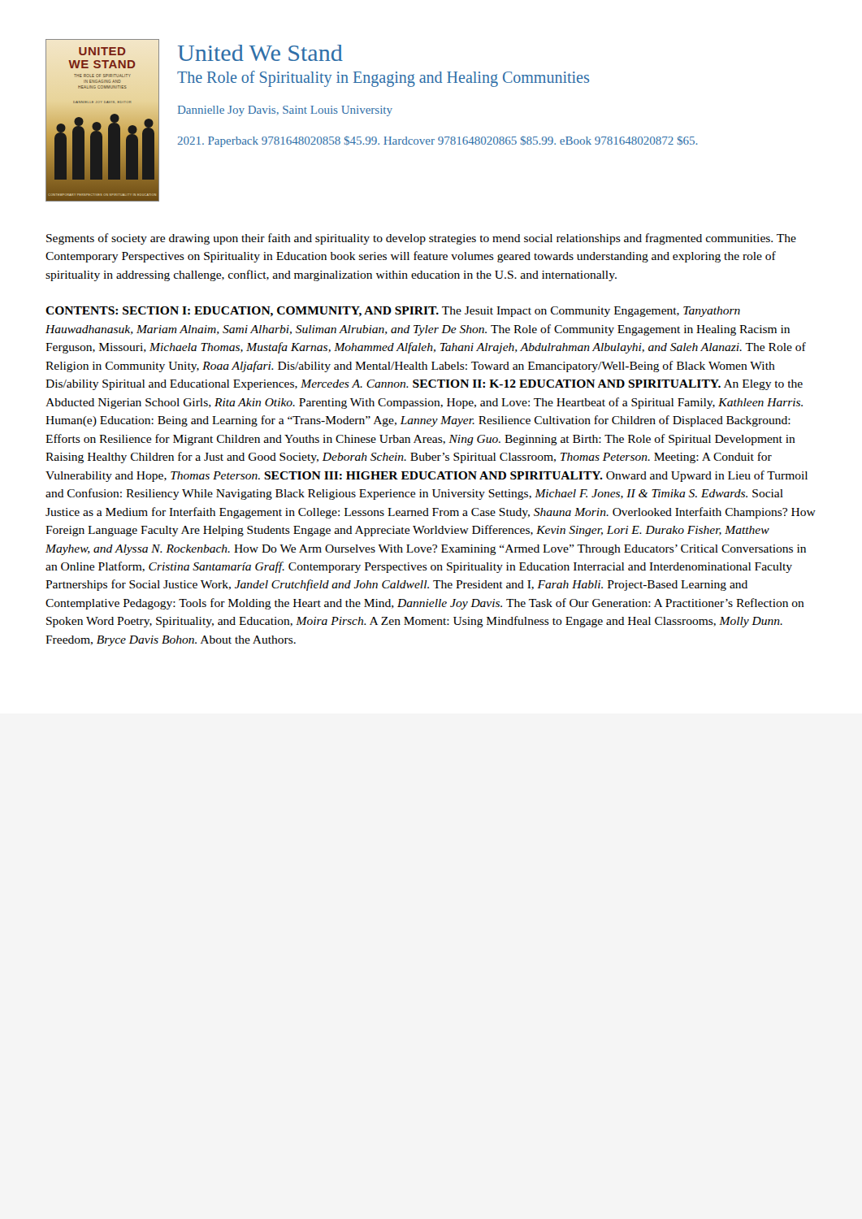UNITED
WE STAND
The Role of Spirituality
in Engaging and
Healing Communities
Dannielle Joy Davis, Editor
Contemporary Perspectives on Spirituality in Education
United We Stand
The Role of Spirituality in Engaging and Healing Communities
Dannielle Joy Davis, Saint Louis University
2021. Paperback 9781648020858 $45.99. Hardcover 9781648020865 $85.99. eBook 9781648020872 $65.
Segments of society are drawing upon their faith and spirituality to develop strategies to mend social relationships and fragmented communities. The Contemporary Perspectives on Spirituality in Education book series will feature volumes geared towards understanding and exploring the role of spirituality in addressing challenge, conflict, and marginalization within education in the U.S. and internationally.
CONTENTS: SECTION I: EDUCATION, COMMUNITY, AND SPIRIT. The Jesuit Impact on Community Engagement, Tanyathorn Hauwadhanasuk, Mariam Alnaim, Sami Alharbi, Suliman Alrubian, and Tyler De Shon. The Role of Community Engagement in Healing Racism in Ferguson, Missouri, Michaela Thomas, Mustafa Karnas, Mohammed Alfaleh, Tahani Alrajeh, Abdulrahman Albulayhi, and Saleh Alanazi. The Role of Religion in Community Unity, Roaa Aljafari. Dis/ability and Mental/Health Labels: Toward an Emancipatory/Well-Being of Black Women With Dis/ability Spiritual and Educational Experiences, Mercedes A. Cannon. SECTION II: K-12 EDUCATION AND SPIRITUALITY. An Elegy to the Abducted Nigerian School Girls, Rita Akin Otiko. Parenting With Compassion, Hope, and Love: The Heartbeat of a Spiritual Family, Kathleen Harris. Human(e) Education: Being and Learning for a “Trans-Modern” Age, Lanney Mayer. Resilience Cultivation for Children of Displaced Background: Efforts on Resilience for Migrant Children and Youths in Chinese Urban Areas, Ning Guo. Beginning at Birth: The Role of Spiritual Development in Raising Healthy Children for a Just and Good Society, Deborah Schein. Buber’s Spiritual Classroom, Thomas Peterson. Meeting: A Conduit for Vulnerability and Hope, Thomas Peterson. SECTION III: HIGHER EDUCATION AND SPIRITUALITY. Onward and Upward in Lieu of Turmoil and Confusion: Resiliency While Navigating Black Religious Experience in University Settings, Michael F. Jones, II & Timika S. Edwards. Social Justice as a Medium for Interfaith Engagement in College: Lessons Learned From a Case Study, Shauna Morin. Overlooked Interfaith Champions? How Foreign Language Faculty Are Helping Students Engage and Appreciate Worldview Differences, Kevin Singer, Lori E. Durako Fisher, Matthew Mayhew, and Alyssa N. Rockenbach. How Do We Arm Ourselves With Love? Examining “Armed Love” Through Educators’ Critical Conversations in an Online Platform, Cristina Santamaría Graff. Contemporary Perspectives on Spirituality in Education Interracial and Interdenominational Faculty Partnerships for Social Justice Work, Jandel Crutchfield and John Caldwell. The President and I, Farah Habli. Project-Based Learning and Contemplative Pedagogy: Tools for Molding the Heart and the Mind, Dannielle Joy Davis. The Task of Our Generation: A Practitioner’s Reflection on Spoken Word Poetry, Spirituality, and Education, Moira Pirsch. A Zen Moment: Using Mindfulness to Engage and Heal Classrooms, Molly Dunn. Freedom, Bryce Davis Bohon. About the Authors.